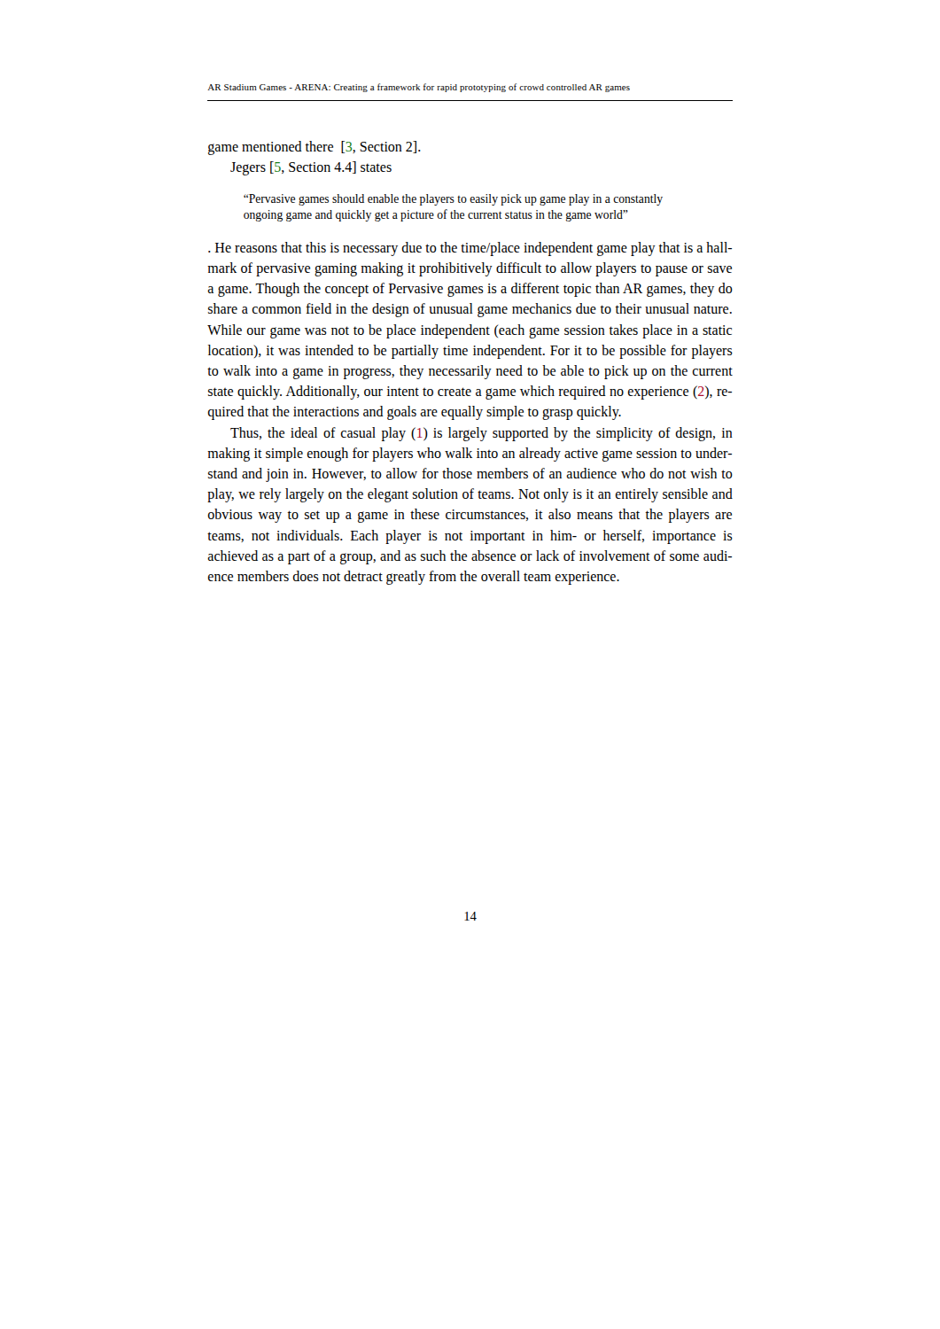AR Stadium Games - ARENA: Creating a framework for rapid prototyping of crowd controlled AR games
game mentioned there [3, Section 2].
Jegers [5, Section 4.4] states
“Pervasive games should enable the players to easily pick up game play in a constantly ongoing game and quickly get a picture of the current status in the game world”
. He reasons that this is necessary due to the time/place independent game play that is a hallmark of pervasive gaming making it prohibitively difficult to allow players to pause or save a game. Though the concept of Pervasive games is a different topic than AR games, they do share a common field in the design of unusual game mechanics due to their unusual nature. While our game was not to be place independent (each game session takes place in a static location), it was intended to be partially time independent. For it to be possible for players to walk into a game in progress, they necessarily need to be able to pick up on the current state quickly. Additionally, our intent to create a game which required no experience (2), required that the interactions and goals are equally simple to grasp quickly.
Thus, the ideal of casual play (1) is largely supported by the simplicity of design, in making it simple enough for players who walk into an already active game session to understand and join in. However, to allow for those members of an audience who do not wish to play, we rely largely on the elegant solution of teams. Not only is it an entirely sensible and obvious way to set up a game in these circumstances, it also means that the players are teams, not individuals. Each player is not important in him- or herself, importance is achieved as a part of a group, and as such the absence or lack of involvement of some audience members does not detract greatly from the overall team experience.
14